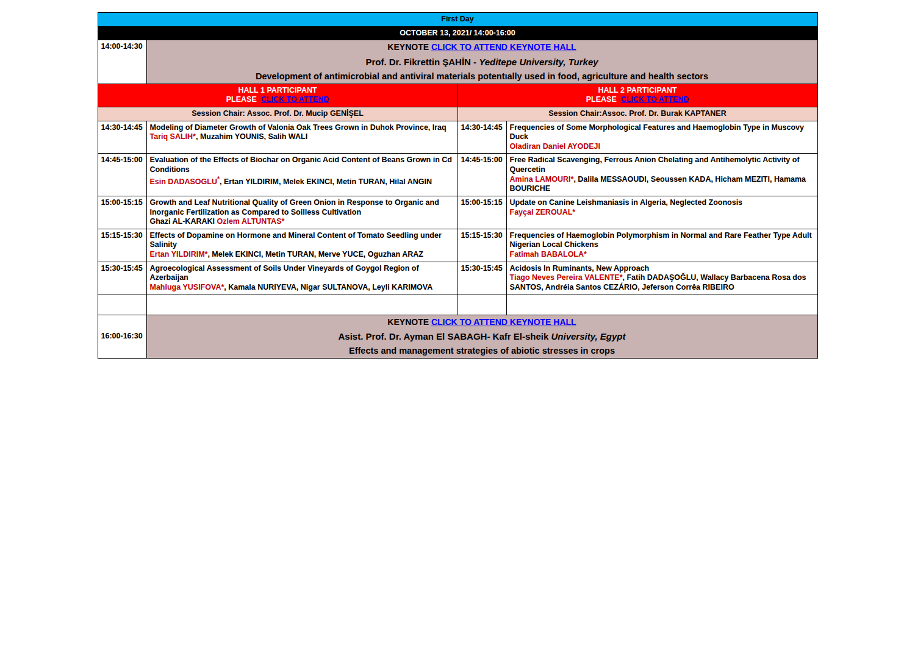| First Day |
| OCTOBER 13, 2021/ 14:00-16:00 |
| 14:00-14:30 | KEYNOTE CLICK TO ATTEND KEYNOTE HALL Prof. Dr. Fikrettin ŞAHİN - Yeditepe University, Turkey Development of antimicrobial and antiviral materials potentıally used in food, agriculture and health sectors |
| HALL 1 PARTICIPANT PLEASE CLICK TO ATTEND | HALL 2 PARTICIPANT PLEASE CLICK TO ATTEND |
| Session Chair: Assoc. Prof. Dr. Mucip GENİŞEL | Session Chair:Assoc. Prof. Dr. Burak KAPTANER |
| 14:30-14:45 | Modeling of Diameter Growth of Valonia Oak Trees Grown in Duhok Province, Iraq Tariq SALIH* , Muzahim YOUNIS, Salih WALI | 14:30-14:45 | Frequencies of Some Morphological Features and Haemoglobin Type in Muscovy Duck Oladiran Daniel AYODEJI |
| 14:45-15:00 | Evaluation of the Effects of Biochar on Organic Acid Content of Beans Grown in Cd Conditions Esin DADASOGLU * , Ertan YILDIRIM, Melek EKINCI, Metin TURAN, Hilal ANGIN | 14:45-15:00 | Free Radical Scavenging, Ferrous Anion Chelating and Antihemolytic Activity of Quercetin Amina LAMOURI* , Dalila MESSAOUDI, Seoussen KADA, Hicham MEZITI, Hamama BOURICHE |
| 15:00-15:15 | Growth and Leaf Nutritional Quality of Green Onion in Response to Organic and Inorganic Fertilization as Compared to Soilless Cultivation Ghazi AL-KARAKI Ozlem ALTUNTAS* | 15:00-15:15 | Update on Canine Leishmaniasis in Algeria, Neglected Zoonosis Fayçal ZEROUAL* |
| 15:15-15:30 | Effects of Dopamine on Hormone and Mineral Content of Tomato Seedling under Salinity Ertan YILDIRIM* , Melek EKINCI, Metin TURAN, Merve YUCE, Oguzhan ARAZ | 15:15-15:30 | Frequencies of Haemoglobin Polymorphism in Normal and Rare Feather Type Adult Nigerian Local Chickens Fatimah BABALOLA* |
| 15:30-15:45 | Agroecological Assessment of Soils Under Vineyards of Goygol Region of Azerbaijan Mahluga YUSIFOVA* , Kamala NURIYEVA, Nigar SULTANOVA, Leyli KARIMOVA | 15:30-15:45 | Acidosis In Ruminants, New Approach Tiago Neves Pereira VALENTE* , Fatih DADAŞOĞLU, Wallacy Barbacena Rosa dos SANTOS, Andréia Santos CEZÁRIO, Jeferson Corrêa RIBEIRO |
| 16:00-16:30 | KEYNOTE CLICK TO ATTEND KEYNOTE HALL Asist. Prof. Dr. Ayman El SABAGH- Kafr El-sheik University, Egypt Effects and management strategies of abiotic stresses in crops |